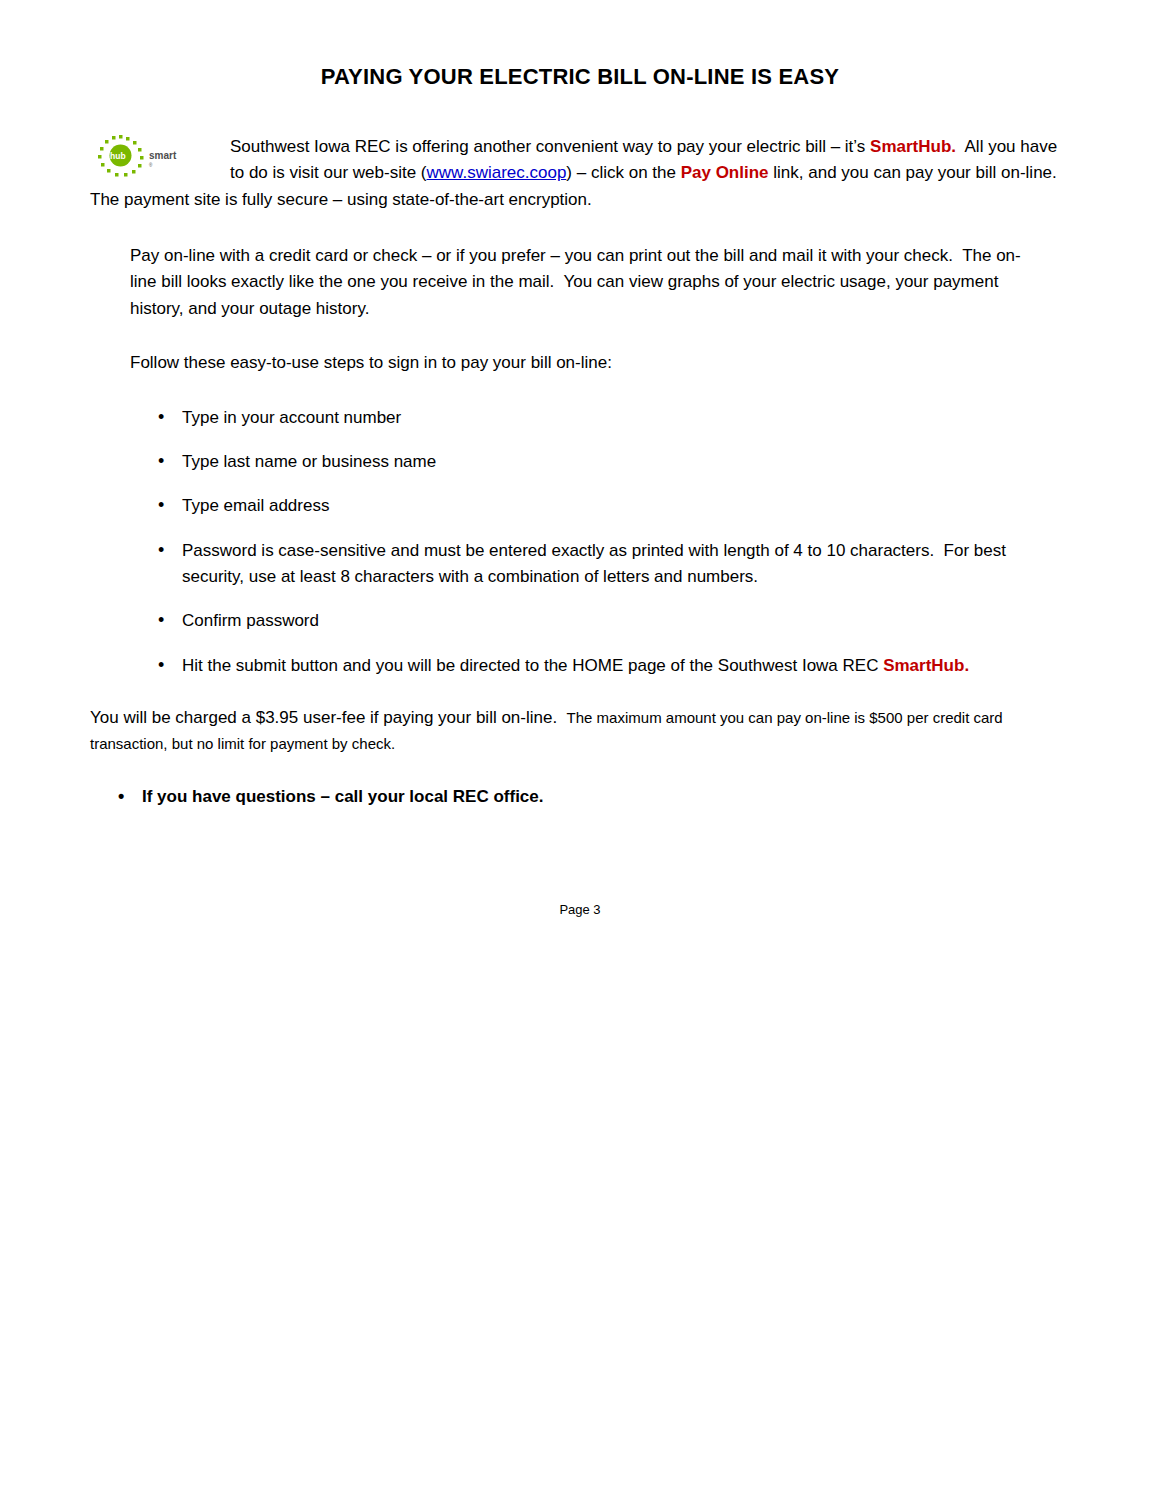PAYING YOUR ELECTRIC BILL ON-LINE IS EASY
hub smart ®
Southwest Iowa REC is offering another convenient way to pay your electric bill – it’s SmartHub. All you have to do is visit our web-site (www.swiarec.coop) – click on the Pay Online link, and you can pay your bill on-line. The payment site is fully secure – using state-of-the-art encryption.
Pay on-line with a credit card or check – or if you prefer – you can print out the bill and mail it with your check. The on-line bill looks exactly like the one you receive in the mail. You can view graphs of your electric usage, your payment history, and your outage history.
Follow these easy-to-use steps to sign in to pay your bill on-line:
Type in your account number
Type last name or business name
Type email address
Password is case-sensitive and must be entered exactly as printed with length of 4 to 10 characters. For best security, use at least 8 characters with a combination of letters and numbers.
Confirm password
Hit the submit button and you will be directed to the HOME page of the Southwest Iowa REC SmartHub.
You will be charged a $3.95 user-fee if paying your bill on-line. The maximum amount you can pay on-line is $500 per credit card transaction, but no limit for payment by check.
If you have questions – call your local REC office.
Page 3